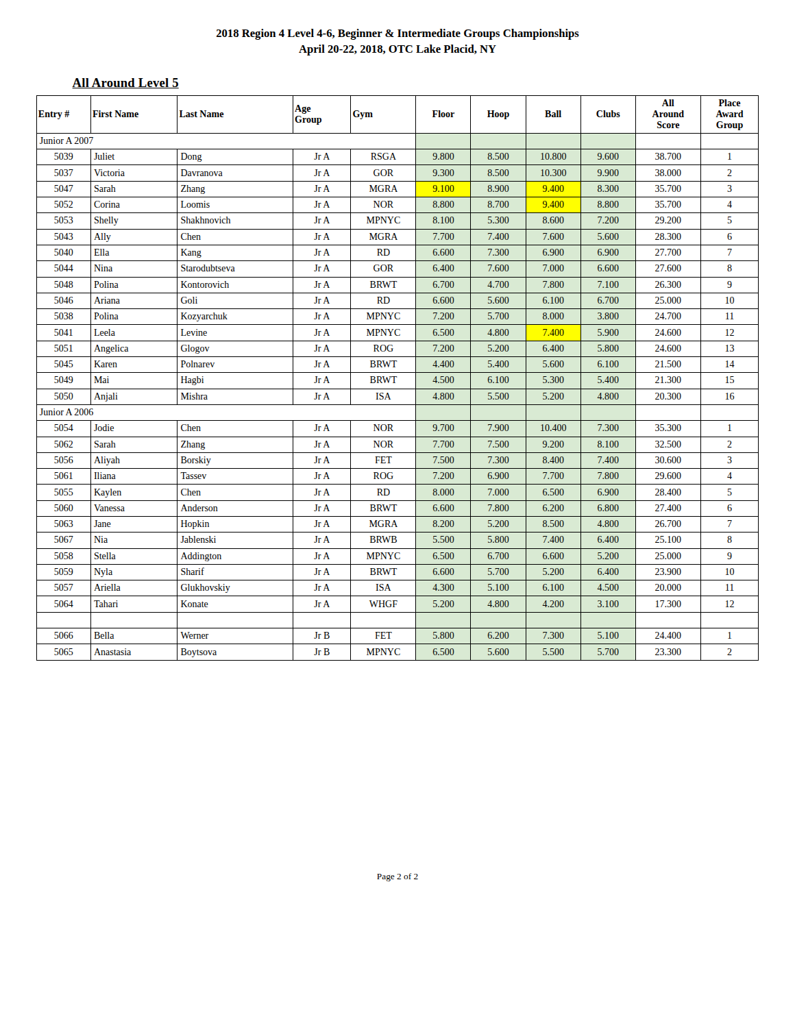2018 Region 4 Level 4-6, Beginner & Intermediate Groups Championships
April 20-22, 2018, OTC Lake Placid, NY
All Around Level 5
| Entry # | First Name | Last Name | Age Group | Gym | Floor | Hoop | Ball | Clubs | All Around Score | Place Award Group |
| --- | --- | --- | --- | --- | --- | --- | --- | --- | --- | --- |
| Junior A 2007 | | | | | | |
| 5039 | Juliet | Dong | Jr A | RSGA | 9.800 | 8.500 | 10.800 | 9.600 | 38.700 | 1 |
| 5037 | Victoria | Davranova | Jr A | GOR | 9.300 | 8.500 | 10.300 | 9.900 | 38.000 | 2 |
| 5047 | Sarah | Zhang | Jr A | MGRA | 9.100 | 8.900 | 9.400 | 8.300 | 35.700 | 3 |
| 5052 | Corina | Loomis | Jr A | NOR | 8.800 | 8.700 | 9.400 | 8.800 | 35.700 | 4 |
| 5053 | Shelly | Shakhnovich | Jr A | MPNYC | 8.100 | 5.300 | 8.600 | 7.200 | 29.200 | 5 |
| 5043 | Ally | Chen | Jr A | MGRA | 7.700 | 7.400 | 7.600 | 5.600 | 28.300 | 6 |
| 5040 | Ella | Kang | Jr A | RD | 6.600 | 7.300 | 6.900 | 6.900 | 27.700 | 7 |
| 5044 | Nina | Starodubtseva | Jr A | GOR | 6.400 | 7.600 | 7.000 | 6.600 | 27.600 | 8 |
| 5048 | Polina | Kontorovich | Jr A | BRWT | 6.700 | 4.700 | 7.800 | 7.100 | 26.300 | 9 |
| 5046 | Ariana | Goli | Jr A | RD | 6.600 | 5.600 | 6.100 | 6.700 | 25.000 | 10 |
| 5038 | Polina | Kozyarchuk | Jr A | MPNYC | 7.200 | 5.700 | 8.000 | 3.800 | 24.700 | 11 |
| 5041 | Leela | Levine | Jr A | MPNYC | 6.500 | 4.800 | 7.400 | 5.900 | 24.600 | 12 |
| 5051 | Angelica | Glogov | Jr A | ROG | 7.200 | 5.200 | 6.400 | 5.800 | 24.600 | 13 |
| 5045 | Karen | Polnarev | Jr A | BRWT | 4.400 | 5.400 | 5.600 | 6.100 | 21.500 | 14 |
| 5049 | Mai | Hagbi | Jr A | BRWT | 4.500 | 6.100 | 5.300 | 5.400 | 21.300 | 15 |
| 5050 | Anjali | Mishra | Jr A | ISA | 4.800 | 5.500 | 5.200 | 4.800 | 20.300 | 16 |
| Junior A 2006 | | | | | | |
| 5054 | Jodie | Chen | Jr A | NOR | 9.700 | 7.900 | 10.400 | 7.300 | 35.300 | 1 |
| 5062 | Sarah | Zhang | Jr A | NOR | 7.700 | 7.500 | 9.200 | 8.100 | 32.500 | 2 |
| 5056 | Aliyah | Borskiy | Jr A | FET | 7.500 | 7.300 | 8.400 | 7.400 | 30.600 | 3 |
| 5061 | Iliana | Tassev | Jr A | ROG | 7.200 | 6.900 | 7.700 | 7.800 | 29.600 | 4 |
| 5055 | Kaylen | Chen | Jr A | RD | 8.000 | 7.000 | 6.500 | 6.900 | 28.400 | 5 |
| 5060 | Vanessa | Anderson | Jr A | BRWT | 6.600 | 7.800 | 6.200 | 6.800 | 27.400 | 6 |
| 5063 | Jane | Hopkin | Jr A | MGRA | 8.200 | 5.200 | 8.500 | 4.800 | 26.700 | 7 |
| 5067 | Nia | Jablenski | Jr A | BRWB | 5.500 | 5.800 | 7.400 | 6.400 | 25.100 | 8 |
| 5058 | Stella | Addington | Jr A | MPNYC | 6.500 | 6.700 | 6.600 | 5.200 | 25.000 | 9 |
| 5059 | Nyla | Sharif | Jr A | BRWT | 6.600 | 5.700 | 5.200 | 6.400 | 23.900 | 10 |
| 5057 | Ariella | Glukhovskiy | Jr A | ISA | 4.300 | 5.100 | 6.100 | 4.500 | 20.000 | 11 |
| 5064 | Tahari | Konate | Jr A | WHGF | 5.200 | 4.800 | 4.200 | 3.100 | 17.300 | 12 |
| 5066 | Bella | Werner | Jr B | FET | 5.800 | 6.200 | 7.300 | 5.100 | 24.400 | 1 |
| 5065 | Anastasia | Boytsova | Jr B | MPNYC | 6.500 | 5.600 | 5.500 | 5.700 | 23.300 | 2 |
Page 2 of 2